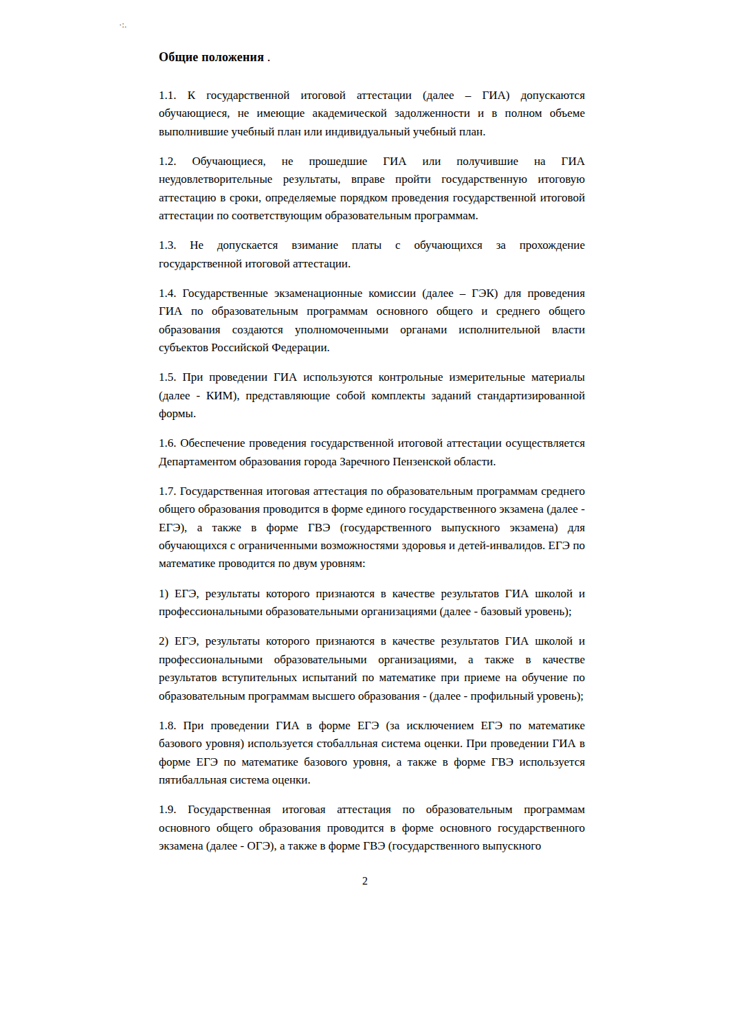·:.
Общие положения .
1.1. К государственной итоговой аттестации (далее – ГИА) допускаются обучающиеся, не имеющие академической задолженности и в полном объеме выполнившие учебный план или индивидуальный учебный план.
1.2. Обучающиеся, не прошедшие ГИА или получившие на ГИА неудовлетворительные результаты, вправе пройти государственную итоговую аттестацию в сроки, определяемые порядком проведения государственной итоговой аттестации по соответствующим образовательным программам.
1.3. Не допускается взимание платы с обучающихся за прохождение государственной итоговой аттестации.
1.4. Государственные экзаменационные комиссии (далее – ГЭК) для проведения ГИА по образовательным программам основного общего и среднего общего образования создаются уполномоченными органами исполнительной власти субъектов Российской Федерации.
1.5. При проведении ГИА используются контрольные измерительные материалы (далее - КИМ), представляющие собой комплекты заданий стандартизированной формы.
1.6. Обеспечение проведения государственной итоговой аттестации осуществляется Департаментом образования города Заречного Пензенской области.
1.7. Государственная итоговая аттестация по образовательным программам среднего общего образования проводится в форме единого государственного экзамена (далее - ЕГЭ), а также в форме ГВЭ (государственного выпускного экзамена) для обучающихся с ограниченными возможностями здоровья и детей-инвалидов. ЕГЭ по математике проводится по двум уровням:
1) ЕГЭ, результаты которого признаются в качестве результатов ГИА школой и профессиональными образовательными организациями (далее - базовый уровень);
2) ЕГЭ, результаты которого признаются в качестве результатов ГИА школой и профессиональными образовательными организациями, а также в качестве результатов вступительных испытаний по математике при приеме на обучение по образовательным программам высшего образования - (далее - профильный уровень);
1.8. При проведении ГИА в форме ЕГЭ (за исключением ЕГЭ по математике базового уровня) используется стобалльная система оценки. При проведении ГИА в форме ЕГЭ по математике базового уровня, а также в форме ГВЭ используется пятибалльная система оценки.
1.9. Государственная итоговая аттестация по образовательным программам основного общего образования проводится в форме основного государственного экзамена (далее - ОГЭ), а также в форме ГВЭ (государственного выпускного
2